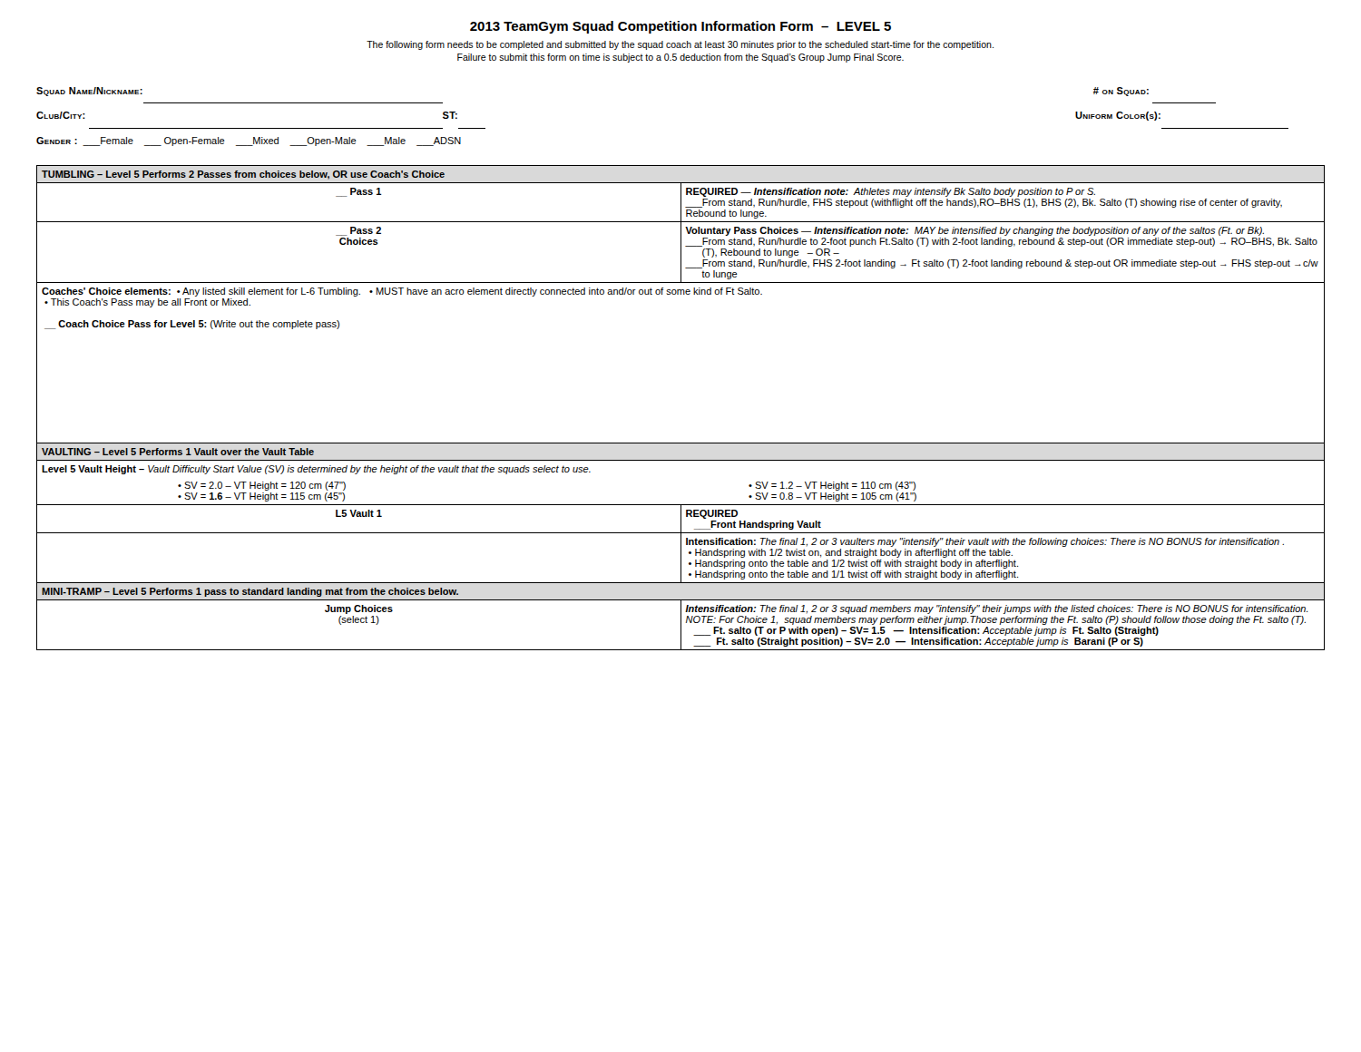2013 TeamGym Squad Competition Information Form – LEVEL 5
The following form needs to be completed and submitted by the squad coach at least 30 minutes prior to the scheduled start-time for the competition.
Failure to submit this form on time is subject to a 0.5 deduction from the Squad’s Group Jump Final Score.
Squad Name/Nickname:
# on Squad:
Club/City: ST:
Uniform Color(s):
Gender : ___Female ___ Open-Female ___Mixed ___Open-Male ___Male ___ADSN
| TUMBLING – Level 5 Performs 2 Passes from choices below, OR use Coach's Choice |
| __ Pass 1 | REQUIRED — Intensification note: Athletes may intensify Bk Salto body position to P or S. ___From stand, Run/hurdle, FHS stepout (withflight off the hands),RO–BHS (1), BHS (2), Bk. Salto (T) showing rise of center of gravity, Rebound to lunge. |
| __ Pass 2 Choices | Voluntary Pass Choices — Intensification note: MAY be intensified by changing the bodyposition of any of the saltos (Ft. or Bk). ___From stand, Run/hurdle to 2-foot punch Ft.Salto (T) with 2-foot landing, rebound & step-out (OR immediate step-out) → RO–BHS, Bk. Salto (T), Rebound to lunge – OR – ___From stand, Run/hurdle, FHS 2-foot landing → Ft salto (T) 2-foot landing rebound & step-out OR immediate step-out → FHS step-out →c/w to lunge |
| Coaches' Choice elements: • Any listed skill element for L-6 Tumbling. • MUST have an acro element directly connected into and/or out of some kind of Ft Salto. • This Coach's Pass may be all Front or Mixed. __ Coach Choice Pass for Level 5: (Write out the complete pass) |
| VAULTING – Level 5 Performs 1 Vault over the Vault Table |
| Level 5 Vault Height – Vault Difficulty Start Value (SV) is determined by the height of the vault that the squads select to use. • SV = 2.0 – VT Height = 120 cm (47") • SV = 1.2 – VT Height = 110 cm (43") • SV = 1.6 – VT Height = 115 cm (45") • SV = 0.8 – VT Height = 105 cm (41") |
| L5 Vault 1 | REQUIRED ___Front Handspring Vault |
| | Intensification: The final 1, 2 or 3 vaulters may "intensify" their vault with the following choices: There is NO BONUS for intensification . • Handspring with 1/2 twist on, and straight body in afterflight off the table. • Handspring onto the table and 1/2 twist off with straight body in afterflight. • Handspring onto the table and 1/1 twist off with straight body in afterflight. |
| MINI-TRAMP – Level 5 Performs 1 pass to standard landing mat from the choices below. |
| Jump Choices (select 1) | Intensification: The final 1, 2 or 3 squad members may "intensify" their jumps with the listed choices: There is NO BONUS for intensification. NOTE: For Choice 1, squad members may perform either jump.Those performing the Ft. salto (P) should follow those doing the Ft. salto (T). ___ Ft. salto (T or P with open) – SV= 1.5 — Intensification: Acceptable jump is Ft. Salto (Straight) ___ Ft. salto (Straight position) – SV= 2.0 — Intensification: Acceptable jump is Barani (P or S) |